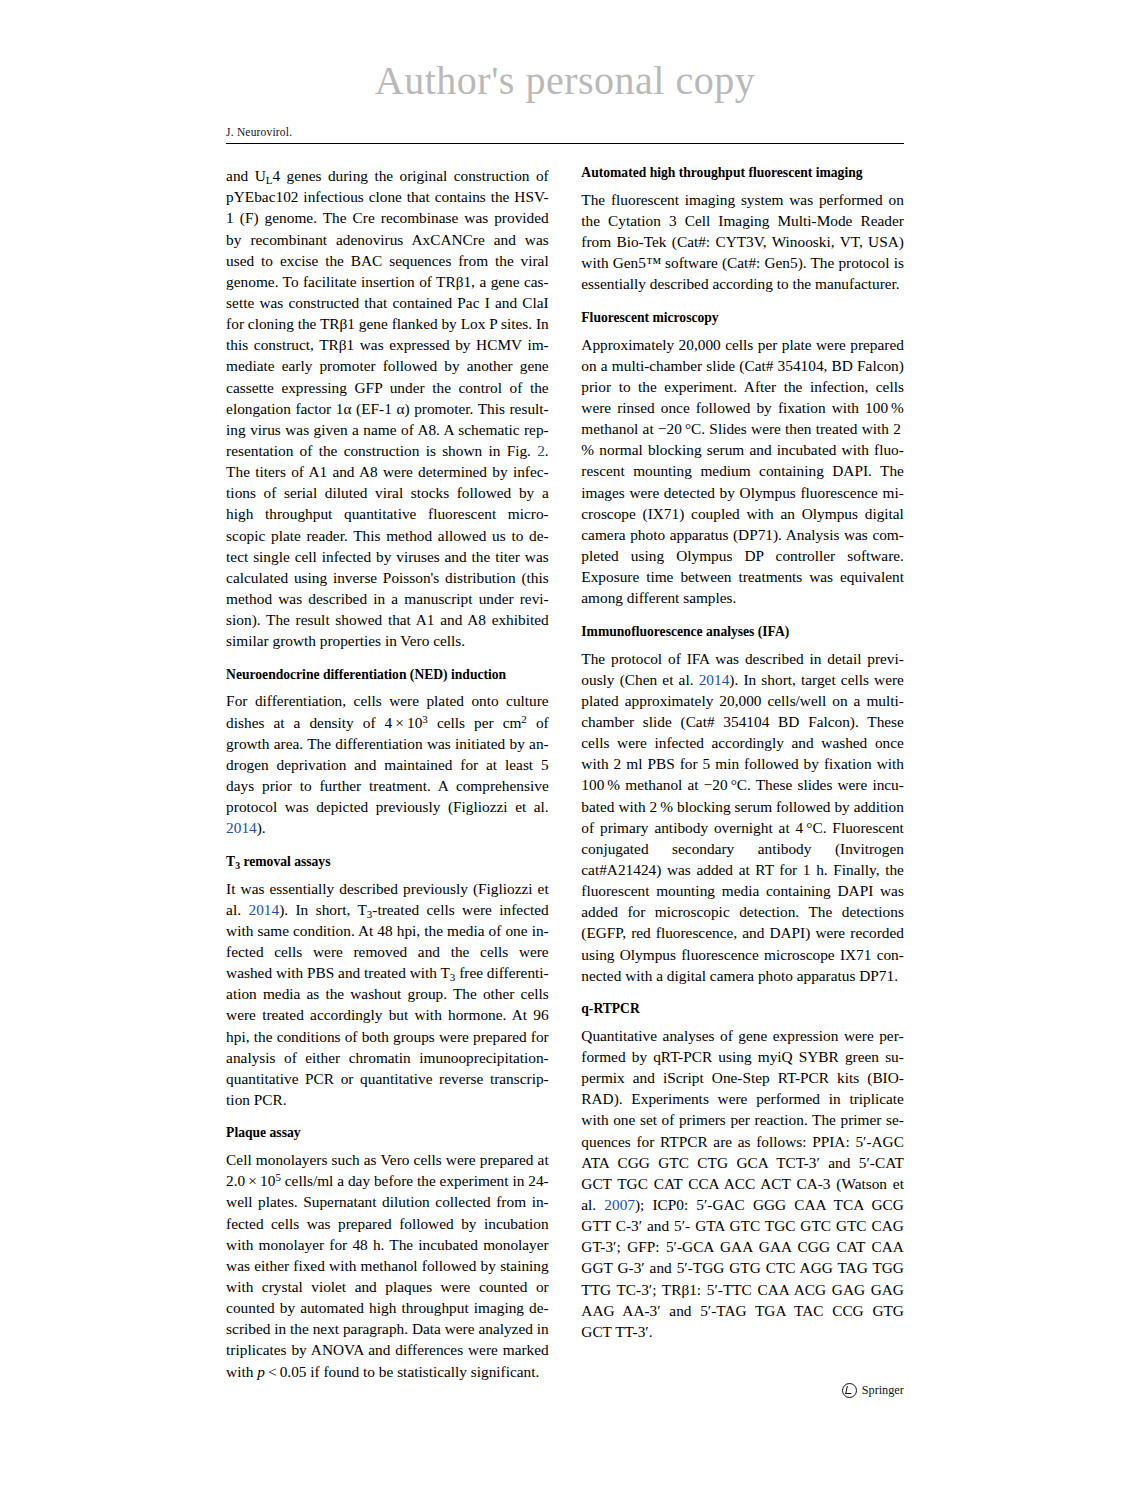Author's personal copy
J. Neurovirol.
and UL4 genes during the original construction of pYEbac102 infectious clone that contains the HSV-1 (F) genome. The Cre recombinase was provided by recombinant adenovirus AxCANCre and was used to excise the BAC sequences from the viral genome. To facilitate insertion of TRβ1, a gene cassette was constructed that contained Pac I and ClaI for cloning the TRβ1 gene flanked by Lox P sites. In this construct, TRβ1 was expressed by HCMV immediate early promoter followed by another gene cassette expressing GFP under the control of the elongation factor 1α (EF-1 α) promoter. This resulting virus was given a name of A8. A schematic representation of the construction is shown in Fig. 2. The titers of A1 and A8 were determined by infections of serial diluted viral stocks followed by a high throughput quantitative fluorescent microscopic plate reader. This method allowed us to detect single cell infected by viruses and the titer was calculated using inverse Poisson's distribution (this method was described in a manuscript under revision). The result showed that A1 and A8 exhibited similar growth properties in Vero cells.
Neuroendocrine differentiation (NED) induction
For differentiation, cells were plated onto culture dishes at a density of 4 × 103 cells per cm2 of growth area. The differentiation was initiated by androgen deprivation and maintained for at least 5 days prior to further treatment. A comprehensive protocol was depicted previously (Figliozzi et al. 2014).
T3 removal assays
It was essentially described previously (Figliozzi et al. 2014). In short, T3-treated cells were infected with same condition. At 48 hpi, the media of one infected cells were removed and the cells were washed with PBS and treated with T3 free differentiation media as the washout group. The other cells were treated accordingly but with hormone. At 96 hpi, the conditions of both groups were prepared for analysis of either chromatin imunooprecipitation-quantitative PCR or quantitative reverse transcription PCR.
Plaque assay
Cell monolayers such as Vero cells were prepared at 2.0 × 105 cells/ml a day before the experiment in 24-well plates. Supernatant dilution collected from infected cells was prepared followed by incubation with monolayer for 48 h. The incubated monolayer was either fixed with methanol followed by staining with crystal violet and plaques were counted or counted by automated high throughput imaging described in the next paragraph. Data were analyzed in triplicates by ANOVA and differences were marked with p < 0.05 if found to be statistically significant.
Automated high throughput fluorescent imaging
The fluorescent imaging system was performed on the Cytation 3 Cell Imaging Multi-Mode Reader from Bio-Tek (Cat#: CYT3V, Winooski, VT, USA) with Gen5™ software (Cat#: Gen5). The protocol is essentially described according to the manufacturer.
Fluorescent microscopy
Approximately 20,000 cells per plate were prepared on a multi-chamber slide (Cat# 354104, BD Falcon) prior to the experiment. After the infection, cells were rinsed once followed by fixation with 100 % methanol at −20 °C. Slides were then treated with 2 % normal blocking serum and incubated with fluorescent mounting medium containing DAPI. The images were detected by Olympus fluorescence microscope (IX71) coupled with an Olympus digital camera photo apparatus (DP71). Analysis was completed using Olympus DP controller software. Exposure time between treatments was equivalent among different samples.
Immunofluorescence analyses (IFA)
The protocol of IFA was described in detail previously (Chen et al. 2014). In short, target cells were plated approximately 20,000 cells/well on a multi-chamber slide (Cat# 354104 BD Falcon). These cells were infected accordingly and washed once with 2 ml PBS for 5 min followed by fixation with 100 % methanol at −20 °C. These slides were incubated with 2 % blocking serum followed by addition of primary antibody overnight at 4 °C. Fluorescent conjugated secondary antibody (Invitrogen cat#A21424) was added at RT for 1 h. Finally, the fluorescent mounting media containing DAPI was added for microscopic detection. The detections (EGFP, red fluorescence, and DAPI) were recorded using Olympus fluorescence microscope IX71 connected with a digital camera photo apparatus DP71.
q-RTPCR
Quantitative analyses of gene expression were performed by qRT-PCR using myiQ SYBR green supermix and iScript One-Step RT-PCR kits (BIO-RAD). Experiments were performed in triplicate with one set of primers per reaction. The primer sequences for RTPCR are as follows: PPIA: 5′-AGC ATA CGG GTC CTG GCA TCT-3′ and 5′-CAT GCT TGC CAT CCA ACC ACT CA-3 (Watson et al. 2007); ICP0: 5′-GAC GGG CAA TCA GCG GTT C-3′ and 5′- GTA GTC TGC GTC GTC CAG GT-3′; GFP: 5′-GCA GAA GAA CGG CAT CAA GGT G-3′ and 5′-TGG GTG CTC AGG TAG TGG TTG TC-3′; TRβ1: 5′-TTC CAA ACG GAG GAG AAG AA-3′ and 5′-TAG TGA TAC CCG GTG GCT TT-3′.
Springer